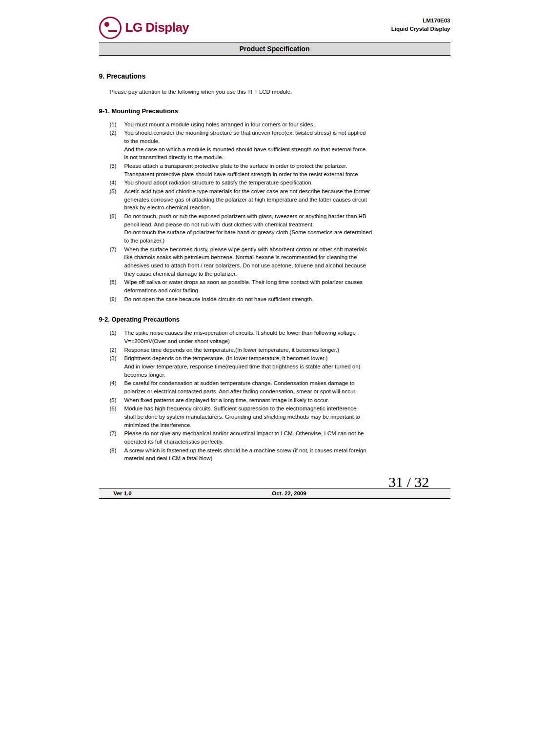LG Display
LM170E03
Liquid Crystal Display
Product Specification
9. Precautions
Please pay attention to the following when you use this TFT LCD module.
9-1. Mounting Precautions
(1) You must mount a module using holes arranged in four corners or four sides.
(2) You should consider the mounting structure so that uneven force(ex. twisted stress) is not applied to the module. And the case on which a module is mounted should have sufficient strength so that external force is not transmitted directly to the module.
(3) Please attach a transparent protective plate to the surface in order to protect the polarizer. Transparent protective plate should have sufficient strength in order to the resist external force.
(4) You should adopt radiation structure to satisfy the temperature specification.
(5) Acetic acid type and chlorine type materials for the cover case are not describe because the former generates corrosive gas of attacking the polarizer at high temperature and the latter causes circuit break by electro-chemical reaction.
(6) Do not touch, push or rub the exposed polarizers with glass, tweezers or anything harder than HB pencil lead. And please do not rub with dust clothes with chemical treatment. Do not touch the surface of polarizer for bare hand or greasy cloth.(Some cosmetics are determined to the polarizer.)
(7) When the surface becomes dusty, please wipe gently with absorbent cotton or other soft materials like chamois soaks with petroleum benzene. Normal-hexane is recommended for cleaning the adhesives used to attach front / rear polarizers. Do not use acetone, toluene and alcohol because they cause chemical damage to the polarizer.
(8) Wipe off saliva or water drops as soon as possible. Their long time contact with polarizer causes deformations and color fading.
(9) Do not open the case because inside circuits do not have sufficient strength.
9-2. Operating Precautions
(1) The spike noise causes the mis-operation of circuits. It should be lower than following voltage : V=±200mV(Over and under shoot voltage)
(2) Response time depends on the temperature.(In lower temperature, it becomes longer.)
(3) Brightness depends on the temperature. (In lower temperature, it becomes lower.) And in lower temperature, response time(required time that brightness is stable after turned on) becomes longer.
(4) Be careful for condensation at sudden temperature change. Condensation makes damage to polarizer or electrical contacted parts. And after fading condensation, smear or spot will occur.
(5) When fixed patterns are displayed for a long time, remnant image is likely to occur.
(6) Module has high frequency circuits. Sufficient suppression to the electromagnetic interference shall be done by system manufacturers. Grounding and shielding methods may be important to minimized the interference.
(7) Please do not give any mechanical and/or acoustical impact to LCM. Otherwise, LCM can not be operated its full characteristics perfectly.
(8) A screw which is fastened up the steels should be a machine screw (if not, it causes metal foreign material and deal LCM a fatal blow)
Ver 1.0
Oct. 22, 2009
31 / 32